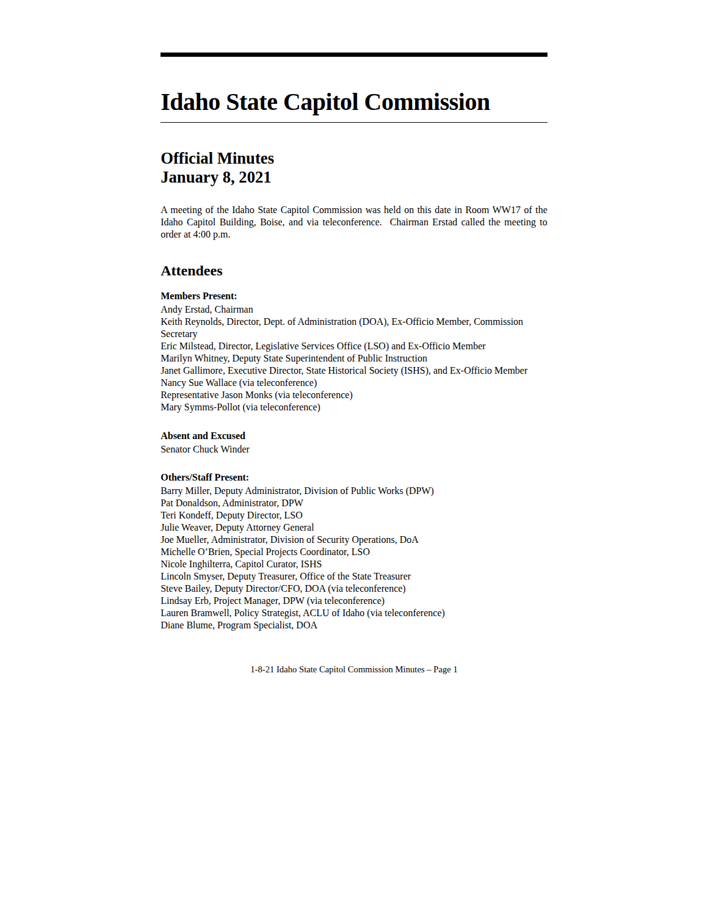Idaho State Capitol Commission
Official MinutesJanuary 8, 2021
A meeting of the Idaho State Capitol Commission was held on this date in Room WW17 of the Idaho Capitol Building, Boise, and via teleconference. Chairman Erstad called the meeting to order at 4:00 p.m.
Attendees
Members Present:
Andy Erstad, Chairman
Keith Reynolds, Director, Dept. of Administration (DOA), Ex-Officio Member, Commission Secretary
Eric Milstead, Director, Legislative Services Office (LSO) and Ex-Officio Member
Marilyn Whitney, Deputy State Superintendent of Public Instruction
Janet Gallimore, Executive Director, State Historical Society (ISHS), and Ex-Officio Member
Nancy Sue Wallace (via teleconference)
Representative Jason Monks (via teleconference)
Mary Symms-Pollot (via teleconference)
Absent and Excused
Senator Chuck Winder
Others/Staff Present:
Barry Miller, Deputy Administrator, Division of Public Works (DPW)
Pat Donaldson, Administrator, DPW
Teri Kondeff, Deputy Director, LSO
Julie Weaver, Deputy Attorney General
Joe Mueller, Administrator, Division of Security Operations, DoA
Michelle O’Brien, Special Projects Coordinator, LSO
Nicole Inghilterra, Capitol Curator, ISHS
Lincoln Smyser, Deputy Treasurer, Office of the State Treasurer
Steve Bailey, Deputy Director/CFO, DOA (via teleconference)
Lindsay Erb, Project Manager, DPW (via teleconference)
Lauren Bramwell, Policy Strategist, ACLU of Idaho (via teleconference)
Diane Blume, Program Specialist, DOA
1-8-21 Idaho State Capitol Commission Minutes – Page 1